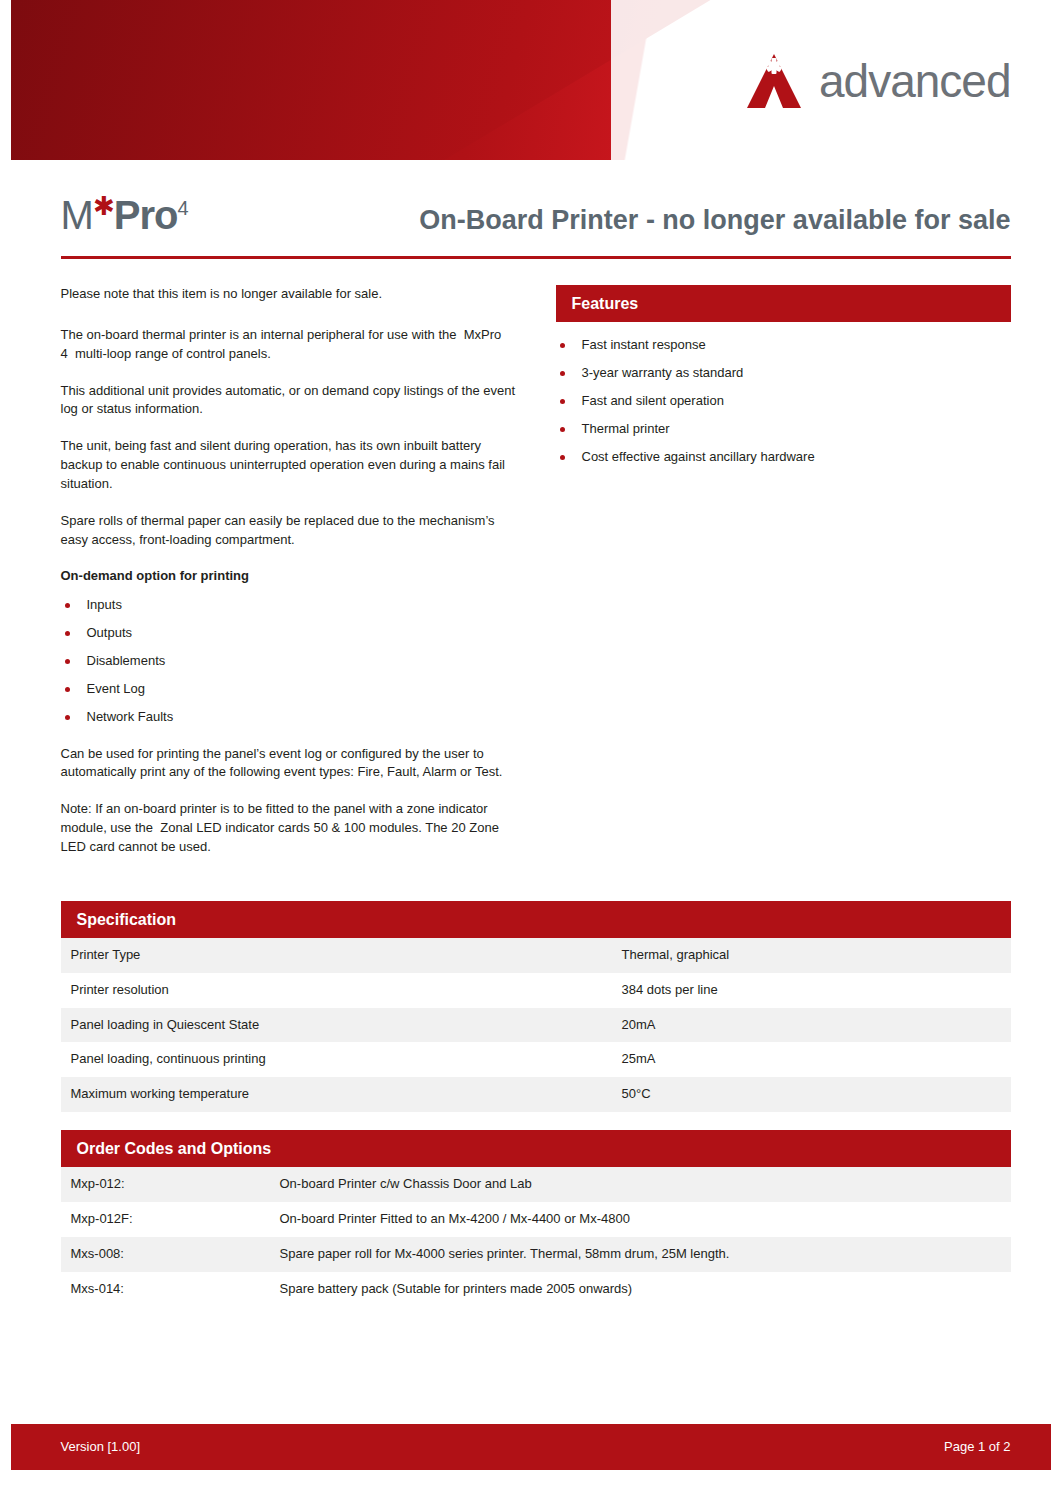advanced
M✱Pro4
On-Board Printer - no longer available for sale
Please note that this item is no longer available for sale.
The on-board thermal printer is an internal peripheral for use with the MxPro 4 multi-loop range of control panels.
This additional unit provides automatic, or on demand copy listings of the event log or status information.
The unit, being fast and silent during operation, has its own inbuilt battery backup to enable continuous uninterrupted operation even during a mains fail situation.
Spare rolls of thermal paper can easily be replaced due to the mechanism’s easy access, front-loading compartment.
On-demand option for printing
Inputs
Outputs
Disablements
Event Log
Network Faults
Can be used for printing the panel’s event log or configured by the user to automatically print any of the following event types: Fire, Fault, Alarm or Test.
Note: If an on-board printer is to be fitted to the panel with a zone indicator module, use the Zonal LED indicator cards 50 & 100 modules. The 20 Zone LED card cannot be used.
Features
Fast instant response
3-year warranty as standard
Fast and silent operation
Thermal printer
Cost effective against ancillary hardware
Specification
| Printer Type | Thermal, graphical |
| Printer resolution | 384 dots per line |
| Panel loading in Quiescent State | 20mA |
| Panel loading, continuous printing | 25mA |
| Maximum working temperature | 50°C |
Order Codes and Options
| Mxp-012: | On-board Printer c/w Chassis Door and Lab |
| Mxp-012F: | On-board Printer Fitted to an Mx-4200 / Mx-4400 or Mx-4800 |
| Mxs-008: | Spare paper roll for Mx-4000 series printer. Thermal, 58mm drum, 25M length. |
| Mxs-014: | Spare battery pack (Sutable for printers made 2005 onwards) |
Version [1.00] Page 1 of 2